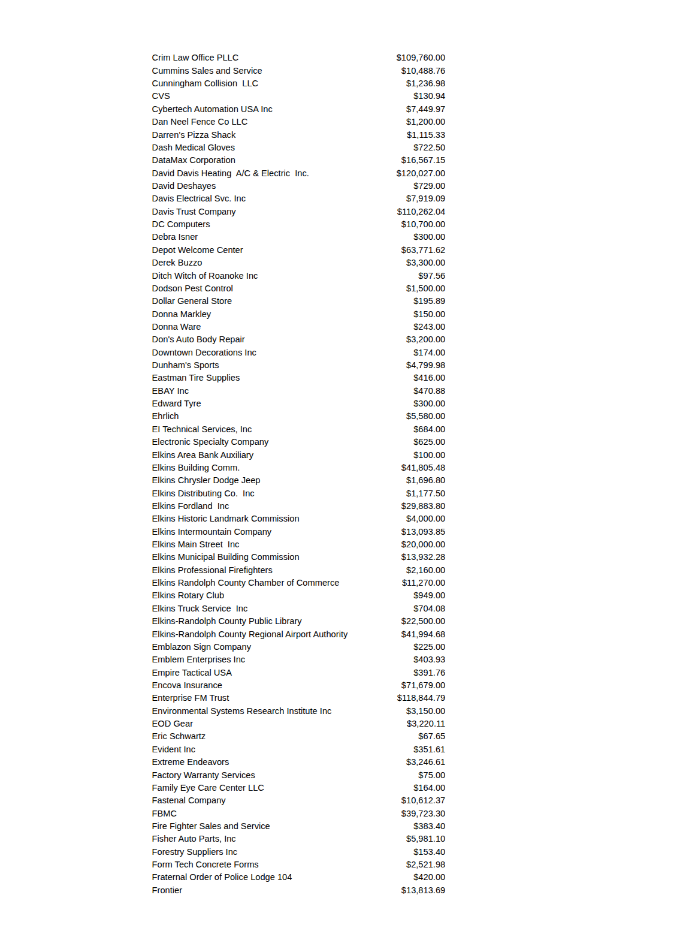| Crim Law Office PLLC | $109,760.00 |
| Cummins Sales and Service | $10,488.76 |
| Cunningham Collision LLC | $1,236.98 |
| CVS | $130.94 |
| Cybertech Automation USA Inc | $7,449.97 |
| Dan Neel Fence Co LLC | $1,200.00 |
| Darren's Pizza Shack | $1,115.33 |
| Dash Medical Gloves | $722.50 |
| DataMax Corporation | $16,567.15 |
| David Davis Heating A/C & Electric Inc. | $120,027.00 |
| David Deshayes | $729.00 |
| Davis Electrical Svc. Inc | $7,919.09 |
| Davis Trust Company | $110,262.04 |
| DC Computers | $10,700.00 |
| Debra Isner | $300.00 |
| Depot Welcome Center | $63,771.62 |
| Derek Buzzo | $3,300.00 |
| Ditch Witch of Roanoke Inc | $97.56 |
| Dodson Pest Control | $1,500.00 |
| Dollar General Store | $195.89 |
| Donna Markley | $150.00 |
| Donna Ware | $243.00 |
| Don's Auto Body Repair | $3,200.00 |
| Downtown Decorations Inc | $174.00 |
| Dunham's Sports | $4,799.98 |
| Eastman Tire Supplies | $416.00 |
| EBAY Inc | $470.88 |
| Edward Tyre | $300.00 |
| Ehrlich | $5,580.00 |
| EI Technical Services, Inc | $684.00 |
| Electronic Specialty Company | $625.00 |
| Elkins Area Bank Auxiliary | $100.00 |
| Elkins Building Comm. | $41,805.48 |
| Elkins Chrysler Dodge Jeep | $1,696.80 |
| Elkins Distributing Co. Inc | $1,177.50 |
| Elkins Fordland Inc | $29,883.80 |
| Elkins Historic Landmark Commission | $4,000.00 |
| Elkins Intermountain Company | $13,093.85 |
| Elkins Main Street Inc | $20,000.00 |
| Elkins Municipal Building Commission | $13,932.28 |
| Elkins Professional Firefighters | $2,160.00 |
| Elkins Randolph County Chamber of Commerce | $11,270.00 |
| Elkins Rotary Club | $949.00 |
| Elkins Truck Service Inc | $704.08 |
| Elkins-Randolph County Public Library | $22,500.00 |
| Elkins-Randolph County Regional Airport Authority | $41,994.68 |
| Emblazon Sign Company | $225.00 |
| Emblem Enterprises Inc | $403.93 |
| Empire Tactical USA | $391.76 |
| Encova Insurance | $71,679.00 |
| Enterprise FM Trust | $118,844.79 |
| Environmental Systems Research Institute Inc | $3,150.00 |
| EOD Gear | $3,220.11 |
| Eric Schwartz | $67.65 |
| Evident Inc | $351.61 |
| Extreme Endeavors | $3,246.61 |
| Factory Warranty Services | $75.00 |
| Family Eye Care Center LLC | $164.00 |
| Fastenal Company | $10,612.37 |
| FBMC | $39,723.30 |
| Fire Fighter Sales and Service | $383.40 |
| Fisher Auto Parts, Inc | $5,981.10 |
| Forestry Suppliers Inc | $153.40 |
| Form Tech Concrete Forms | $2,521.98 |
| Fraternal Order of Police Lodge 104 | $420.00 |
| Frontier | $13,813.69 |